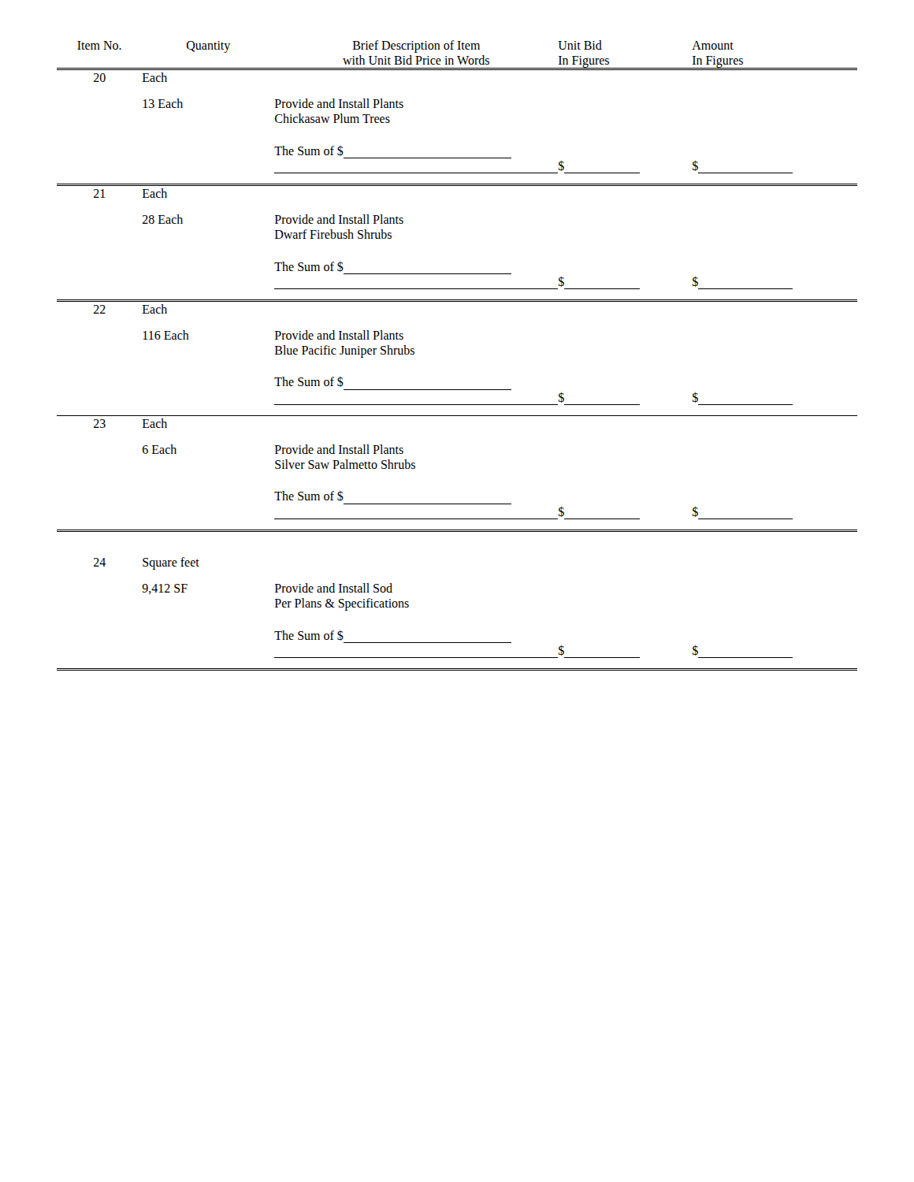| Item No. | Quantity | Brief Description of Item with Unit Bid Price in Words | Unit Bid In Figures | Amount In Figures |
| --- | --- | --- | --- | --- |
| 20 | Each | | | |
| | 13 Each | Provide and Install Plants Chickasaw Plum Trees | | |
| | | The Sum of $ | | |
| | | | $ | $ |
| 21 | Each | | | |
| | 28 Each | Provide and Install Plants Dwarf Firebush Shrubs | | |
| | | The Sum of $ | | |
| | | | $ | $ |
| 22 | Each | | | |
| | 116 Each | Provide and Install Plants Blue Pacific Juniper Shrubs | | |
| | | The Sum of $ | | |
| | | | $ | $ |
| 23 | Each | | | |
| | 6 Each | Provide and Install Plants Silver Saw Palmetto Shrubs | | |
| | | The Sum of $ | | |
| | | | $ | $ |
| 24 | Square feet | | | |
| | 9,412 SF | Provide and Install Sod Per Plans & Specifications | | |
| | | The Sum of $ | | |
| | | | $ | $ |